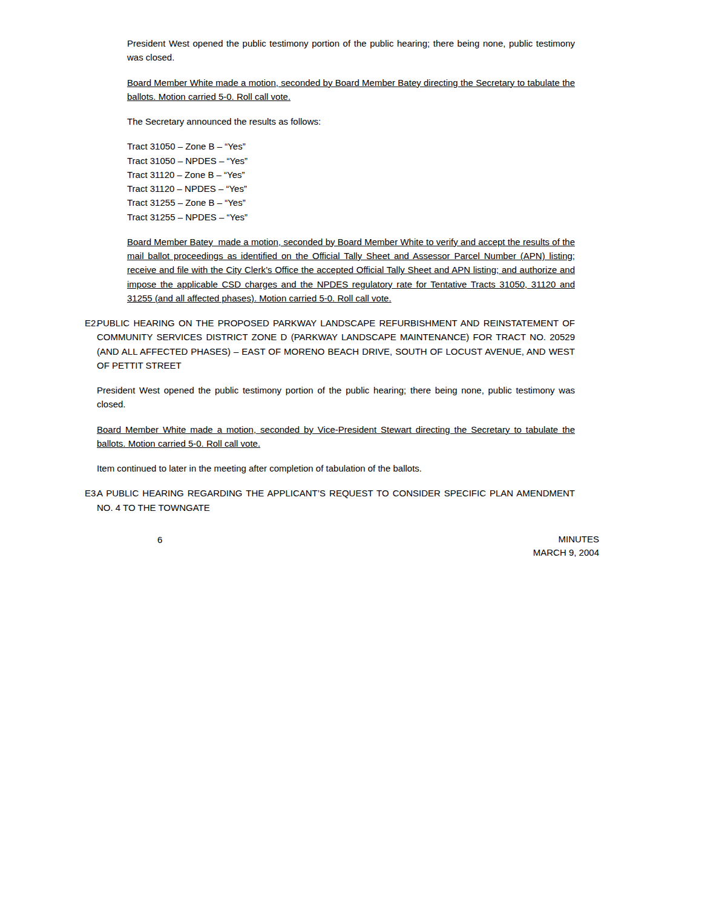President West opened the public testimony portion of the public hearing; there being none, public testimony was closed.
Board Member White made a motion, seconded by Board Member Batey directing the Secretary to tabulate the ballots. Motion carried 5-0. Roll call vote.
The Secretary announced the results as follows:
Tract 31050 – Zone B – “Yes”
Tract 31050 – NPDES – “Yes”
Tract 31120 – Zone B – “Yes”
Tract 31120 – NPDES – “Yes”
Tract 31255 – Zone B – “Yes”
Tract 31255 – NPDES – “Yes”
Board Member Batey made a motion, seconded by Board Member White to verify and accept the results of the mail ballot proceedings as identified on the Official Tally Sheet and Assessor Parcel Number (APN) listing; receive and file with the City Clerk’s Office the accepted Official Tally Sheet and APN listing; and authorize and impose the applicable CSD charges and the NPDES regulatory rate for Tentative Tracts 31050, 31120 and 31255 (and all affected phases). Motion carried 5-0. Roll call vote.
E2.
PUBLIC HEARING ON THE PROPOSED PARKWAY LANDSCAPE REFURBISHMENT AND REINSTATEMENT OF COMMUNITY SERVICES DISTRICT ZONE D (PARKWAY LANDSCAPE MAINTENANCE) FOR TRACT NO. 20529 (AND ALL AFFECTED PHASES) – EAST OF MORENO BEACH DRIVE, SOUTH OF LOCUST AVENUE, AND WEST OF PETTIT STREET
President West opened the public testimony portion of the public hearing; there being none, public testimony was closed.
Board Member White made a motion, seconded by Vice-President Stewart directing the Secretary to tabulate the ballots. Motion carried 5-0. Roll call vote.
Item continued to later in the meeting after completion of tabulation of the ballots.
E3.
A PUBLIC HEARING REGARDING THE APPLICANT’S REQUEST TO CONSIDER SPECIFIC PLAN AMENDMENT NO. 4 TO THE TOWNGATE
6
MINUTES
MARCH 9, 2004